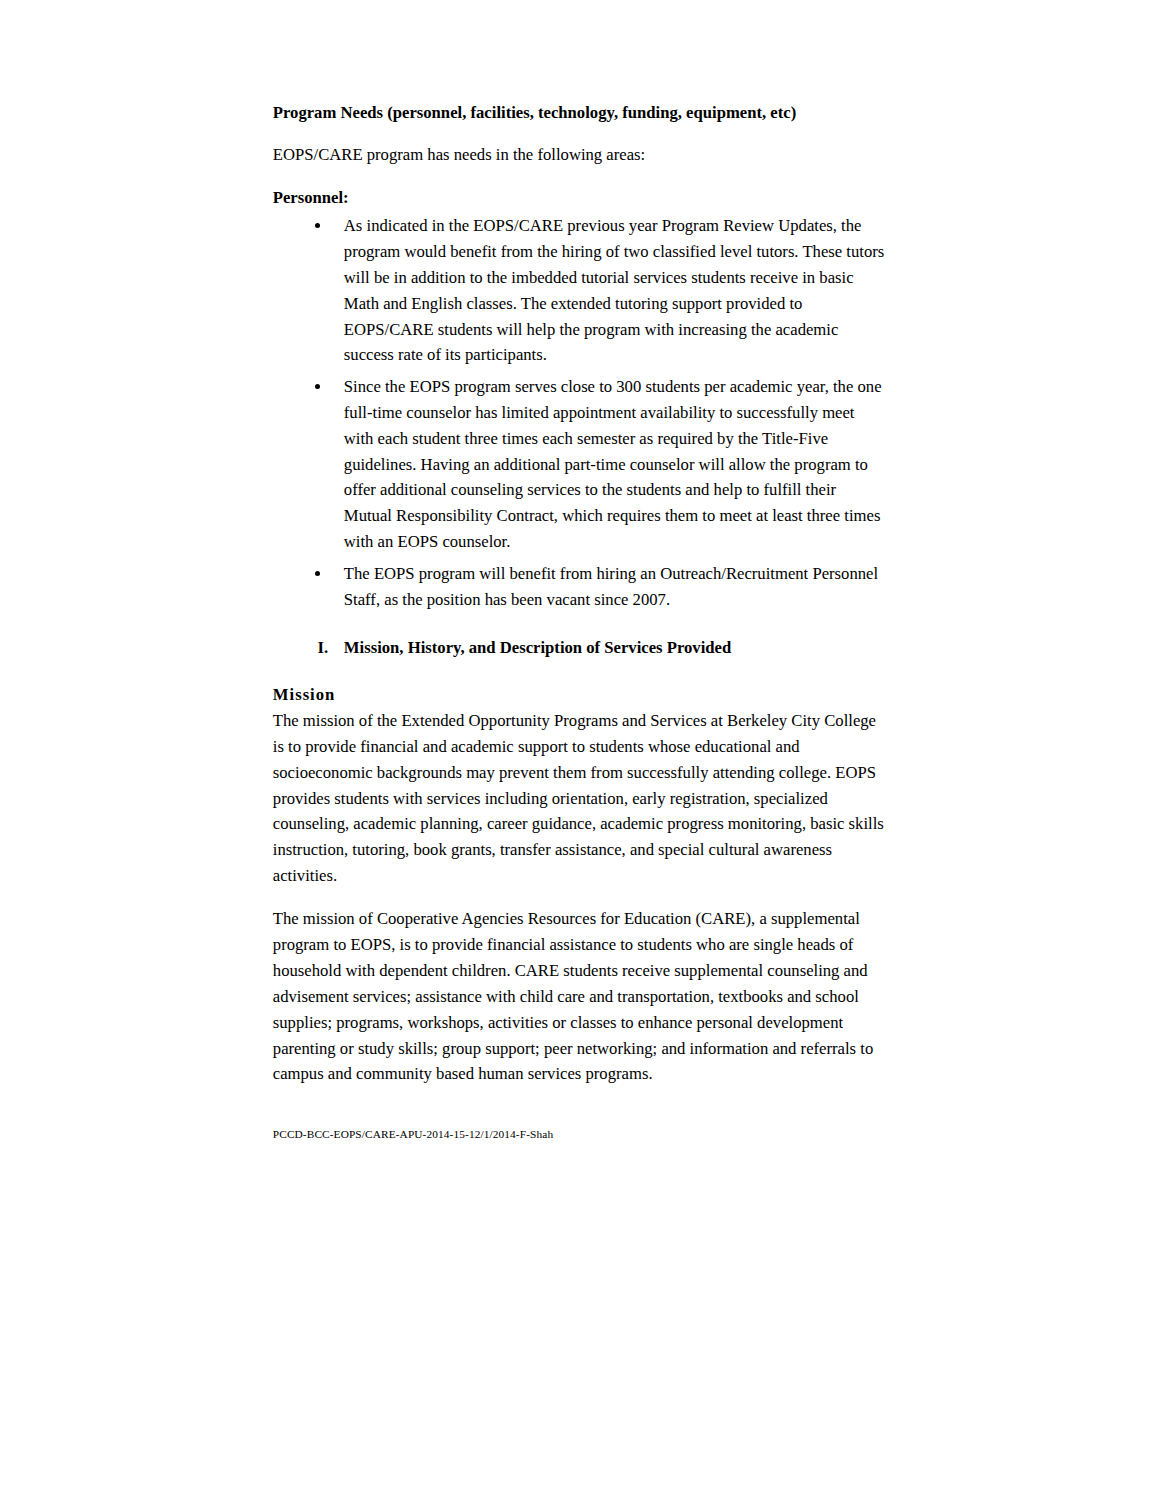Program Needs (personnel, facilities, technology, funding, equipment, etc)
EOPS/CARE program has needs in the following areas:
Personnel:
As indicated in the EOPS/CARE previous year Program Review Updates, the program would benefit from the hiring of two classified level tutors. These tutors will be in addition to the imbedded tutorial services students receive in basic Math and English classes. The extended tutoring support provided to EOPS/CARE students will help the program with increasing the academic success rate of its participants.
Since the EOPS program serves close to 300 students per academic year, the one full-time counselor has limited appointment availability to successfully meet with each student three times each semester as required by the Title-Five guidelines. Having an additional part-time counselor will allow the program to offer additional counseling services to the students and help to fulfill their Mutual Responsibility Contract, which requires them to meet at least three times with an EOPS counselor.
The EOPS program will benefit from hiring an Outreach/Recruitment Personnel Staff, as the position has been vacant since 2007.
Mission, History, and Description of Services Provided
Mission
The mission of the Extended Opportunity Programs and Services at Berkeley City College is to provide financial and academic support to students whose educational and socioeconomic backgrounds may prevent them from successfully attending college. EOPS provides students with services including orientation, early registration, specialized counseling, academic planning, career guidance, academic progress monitoring, basic skills instruction, tutoring, book grants, transfer assistance, and special cultural awareness activities.
The mission of Cooperative Agencies Resources for Education (CARE), a supplemental program to EOPS, is to provide financial assistance to students who are single heads of household with dependent children. CARE students receive supplemental counseling and advisement services; assistance with child care and transportation, textbooks and school supplies; programs, workshops, activities or classes to enhance personal development parenting or study skills; group support; peer networking; and information and referrals to campus and community based human services programs.
PCCD-BCC-EOPS/CARE-APU-2014-15-12/1/2014-F-Shah